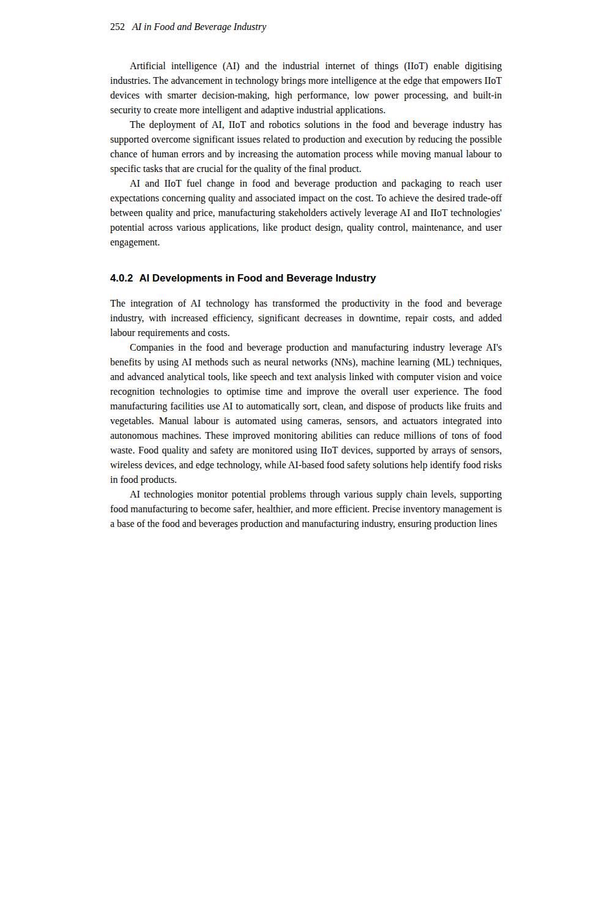252 AI in Food and Beverage Industry
Artificial intelligence (AI) and the industrial internet of things (IIoT) enable digitising industries. The advancement in technology brings more intelligence at the edge that empowers IIoT devices with smarter decision-making, high performance, low power processing, and built-in security to create more intelligent and adaptive industrial applications.
The deployment of AI, IIoT and robotics solutions in the food and beverage industry has supported overcome significant issues related to production and execution by reducing the possible chance of human errors and by increasing the automation process while moving manual labour to specific tasks that are crucial for the quality of the final product.
AI and IIoT fuel change in food and beverage production and packaging to reach user expectations concerning quality and associated impact on the cost. To achieve the desired trade-off between quality and price, manufacturing stakeholders actively leverage AI and IIoT technologies' potential across various applications, like product design, quality control, maintenance, and user engagement.
4.0.2 AI Developments in Food and Beverage Industry
The integration of AI technology has transformed the productivity in the food and beverage industry, with increased efficiency, significant decreases in downtime, repair costs, and added labour requirements and costs.
Companies in the food and beverage production and manufacturing industry leverage AI's benefits by using AI methods such as neural networks (NNs), machine learning (ML) techniques, and advanced analytical tools, like speech and text analysis linked with computer vision and voice recognition technologies to optimise time and improve the overall user experience. The food manufacturing facilities use AI to automatically sort, clean, and dispose of products like fruits and vegetables. Manual labour is automated using cameras, sensors, and actuators integrated into autonomous machines. These improved monitoring abilities can reduce millions of tons of food waste. Food quality and safety are monitored using IIoT devices, supported by arrays of sensors, wireless devices, and edge technology, while AI-based food safety solutions help identify food risks in food products.
AI technologies monitor potential problems through various supply chain levels, supporting food manufacturing to become safer, healthier, and more efficient. Precise inventory management is a base of the food and beverages production and manufacturing industry, ensuring production lines